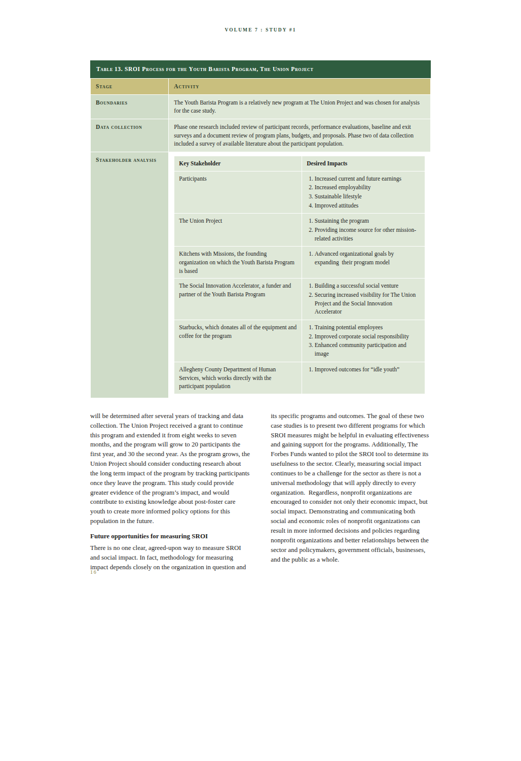Volume 7 : Study #1
Table 13. SROI Process for the Youth Barista Program, The Union Project
| Stage | Activity |
| --- | --- |
| Boundaries | The Youth Barista Program is a relatively new program at The Union Project and was chosen for analysis for the case study. |
| Data collection | Phase one research included review of participant records, performance evaluations, baseline and exit surveys and a document review of program plans, budgets, and proposals. Phase two of data collection included a survey of available literature about the participant population. |
| Stakeholder analysis | / Key Stakeholder / Desired Impacts / / --- / --- / / Participants / Increased current and future earnings Increased employability Sustainable lifestyle Improved attitudes / / The Union Project / Sustaining the program Providing income source for other mission-related activities / / Kitchens with Missions, the founding organization on which the Youth Barista Program is based / Advanced organizational goals by expanding their program model / / The Social Innovation Accelerator, a funder and partner of the Youth Barista Program / Building a successful social venture Securing increased visibility for The Union Project and the Social Innovation Accelerator / / Starbucks, which donates all of the equipment and coffee for the program / Training potential employees Improved corporate social responsibility Enhanced community participation and image / / Allegheny County Department of Human Services, which works directly with the participant population / Improved outcomes for “idle youth” / |
will be determined after several years of tracking and data collection. The Union Project received a grant to continue this program and extended it from eight weeks to seven months, and the program will grow to 20 participants the first year, and 30 the second year. As the program grows, the Union Project should consider conducting research about the long term impact of the program by tracking participants once they leave the program. This study could provide greater evidence of the program’s impact, and would contribute to existing knowledge about post-foster care youth to create more informed policy options for this population in the future.
Future opportunities for measuring SROI
There is no one clear, agreed-upon way to measure SROI and social impact. In fact, methodology for measuring impact depends closely on the organization in question and its specific programs and outcomes. The goal of these two case studies is to present two different programs for which SROI measures might be helpful in evaluating effectiveness and gaining support for the programs. Additionally, The Forbes Funds wanted to pilot the SROI tool to determine its usefulness to the sector. Clearly, measuring social impact continues to be a challenge for the sector as there is not a universal methodology that will apply directly to every organization. Regardless, nonprofit organizations are encouraged to consider not only their economic impact, but social impact. Demonstrating and communicating both social and economic roles of nonprofit organizations can result in more informed decisions and policies regarding nonprofit organizations and better relationships between the sector and policymakers, government officials, businesses, and the public as a whole.
16